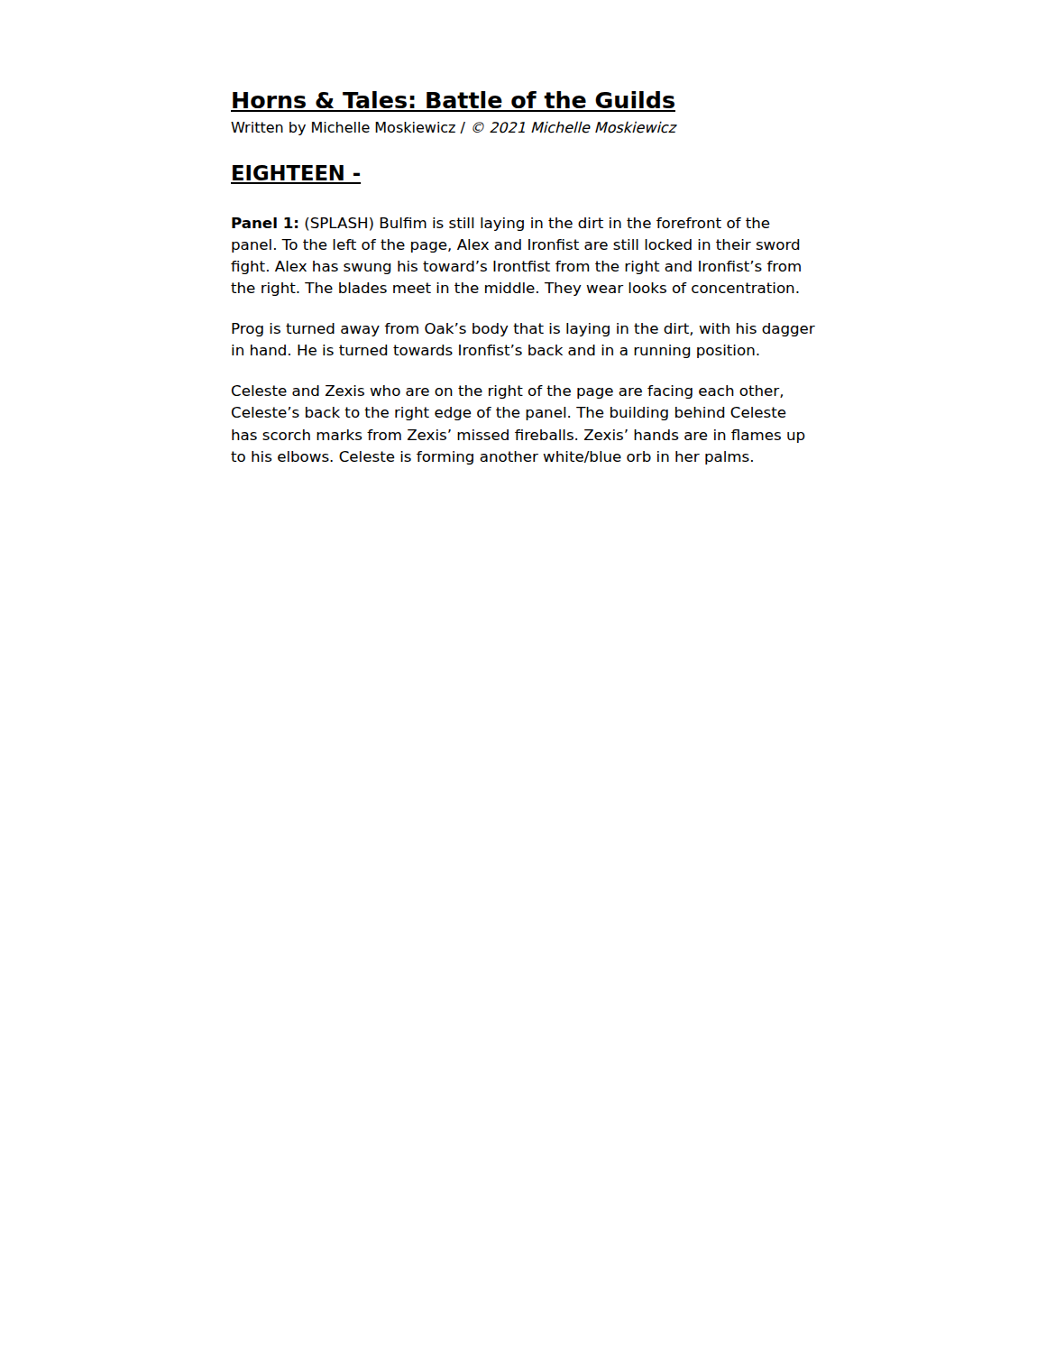Horns & Tales: Battle of the Guilds
Written by Michelle Moskiewicz / © 2021 Michelle Moskiewicz
EIGHTEEN -
Panel 1: (SPLASH) Bulfim is still laying in the dirt in the forefront of the panel. To the left of the page, Alex and Ironfist are still locked in their sword fight. Alex has swung his toward’s Irontfist from the right and Ironfist’s from the right. The blades meet in the middle. They wear looks of concentration.
Prog is turned away from Oak’s body that is laying in the dirt, with his dagger in hand. He is turned towards Ironfist’s back and in a running position.
Celeste and Zexis who are on the right of the page are facing each other, Celeste’s back to the right edge of the panel. The building behind Celeste has scorch marks from Zexis’ missed fireballs. Zexis’ hands are in flames up to his elbows. Celeste is forming another white/blue orb in her palms.